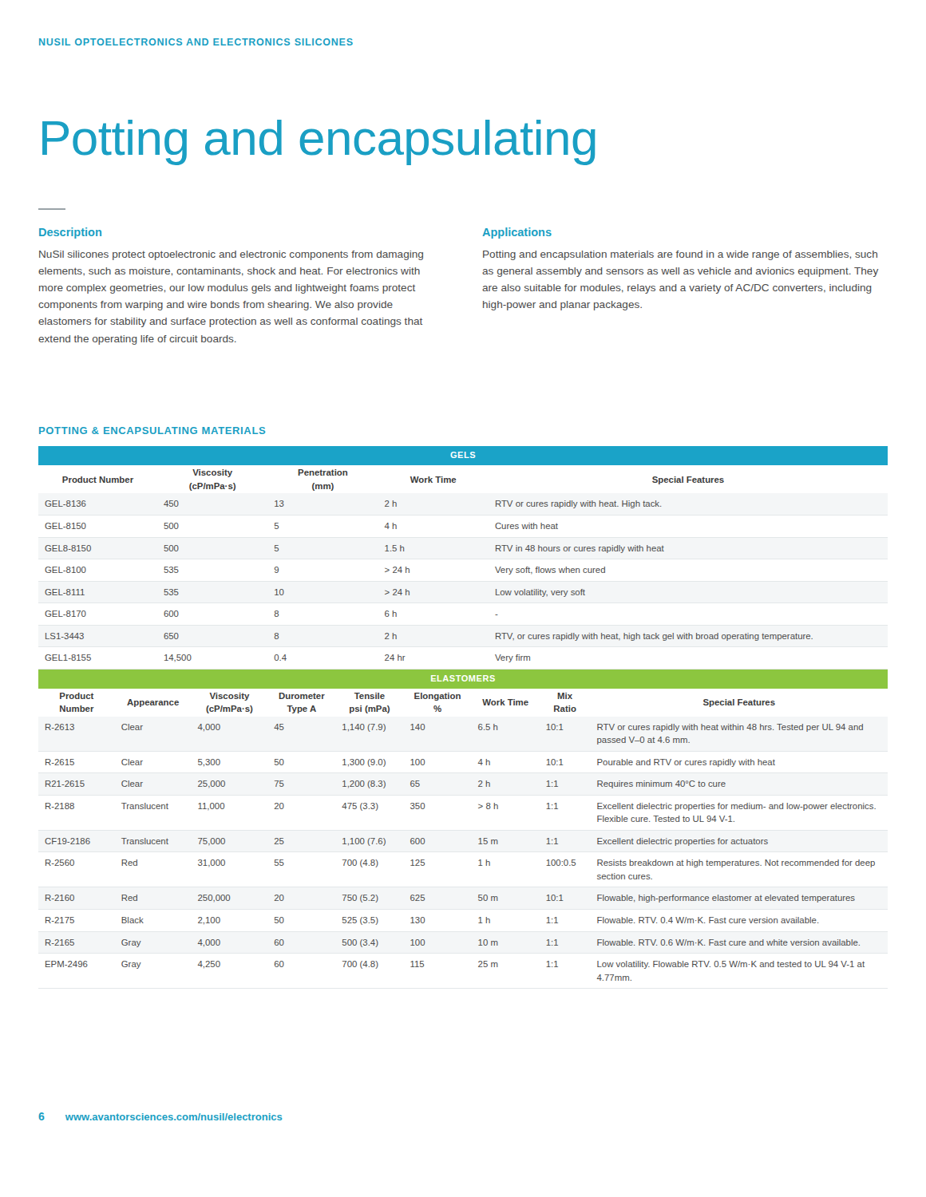NuSil Optoelectronics and Electronics Silicones
Potting and encapsulating
Description
NuSil silicones protect optoelectronic and electronic components from damaging elements, such as moisture, contaminants, shock and heat. For electronics with more complex geometries, our low modulus gels and lightweight foams protect components from warping and wire bonds from shearing. We also provide elastomers for stability and surface protection as well as conformal coatings that extend the operating life of circuit boards.
Applications
Potting and encapsulation materials are found in a wide range of assemblies, such as general assembly and sensors as well as vehicle and avionics equipment. They are also suitable for modules, relays and a variety of AC/DC converters, including high-power and planar packages.
Potting & Encapsulating Materials
| Gels |
| --- |
| Product Number | Viscosity (cP/mPa·s) | Penetration (mm) | Work Time | Special Features |
| GEL-8136 | 450 | 13 | 2 h | RTV or cures rapidly with heat. High tack. |
| GEL-8150 | 500 | 5 | 4 h | Cures with heat |
| GEL8-8150 | 500 | 5 | 1.5 h | RTV in 48 hours or cures rapidly with heat |
| GEL-8100 | 535 | 9 | > 24 h | Very soft, flows when cured |
| GEL-8111 | 535 | 10 | > 24 h | Low volatility, very soft |
| GEL-8170 | 600 | 8 | 6 h | - |
| LS1-3443 | 650 | 8 | 2 h | RTV, or cures rapidly with heat, high tack gel with broad operating temperature. |
| GEL1-8155 | 14,500 | 0.4 | 24 hr | Very firm |
| Elastomers |
| --- |
| Product Number | Appearance | Viscosity (cP/mPa·s) | Durometer Type A | Tensile psi (mPa) | Elongation % | Work Time | Mix Ratio | Special Features |
| R-2613 | Clear | 4,000 | 45 | 1,140 (7.9) | 140 | 6.5 h | 10:1 | RTV or cures rapidly with heat within 48 hrs. Tested per UL 94 and passed V–0 at 4.6 mm. |
| R-2615 | Clear | 5,300 | 50 | 1,300 (9.0) | 100 | 4 h | 10:1 | Pourable and RTV or cures rapidly with heat |
| R21-2615 | Clear | 25,000 | 75 | 1,200 (8.3) | 65 | 2 h | 1:1 | Requires minimum 40°C to cure |
| R-2188 | Translucent | 11,000 | 20 | 475 (3.3) | 350 | > 8 h | 1:1 | Excellent dielectric properties for medium- and low-power electronics. Flexible cure. Tested to UL 94 V-1. |
| CF19-2186 | Translucent | 75,000 | 25 | 1,100 (7.6) | 600 | 15 m | 1:1 | Excellent dielectric properties for actuators |
| R-2560 | Red | 31,000 | 55 | 700 (4.8) | 125 | 1 h | 100:0.5 | Resists breakdown at high temperatures. Not recommended for deep section cures. |
| R-2160 | Red | 250,000 | 20 | 750 (5.2) | 625 | 50 m | 10:1 | Flowable, high-performance elastomer at elevated temperatures |
| R-2175 | Black | 2,100 | 50 | 525 (3.5) | 130 | 1 h | 1:1 | Flowable. RTV. 0.4 W/m·K. Fast cure version available. |
| R-2165 | Gray | 4,000 | 60 | 500 (3.4) | 100 | 10 m | 1:1 | Flowable. RTV. 0.6 W/m·K. Fast cure and white version available. |
| EPM-2496 | Gray | 4,250 | 60 | 700 (4.8) | 115 | 25 m | 1:1 | Low volatility. Flowable RTV. 0.5 W/m·K and tested to UL 94 V-1 at 4.77mm. |
6 www.avantorsciences.com/nusil/electronics